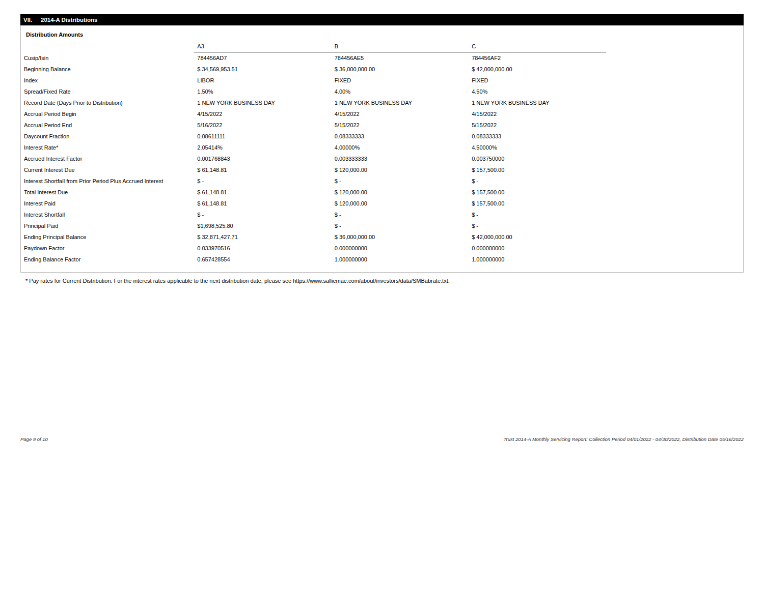VII. 2014-A Distributions
Distribution Amounts
| | A3 | B | C | |
| --- | --- | --- | --- | --- |
| Cusip/Isin | 784456AD7 | 784456AE5 | 784456AF2 | |
| Beginning Balance | $ 34,569,953.51 | $ 36,000,000.00 | $ 42,000,000.00 | |
| Index | LIBOR | FIXED | FIXED | |
| Spread/Fixed Rate | 1.50% | 4.00% | 4.50% | |
| Record Date (Days Prior to Distribution) | 1 NEW YORK BUSINESS DAY | 1 NEW YORK BUSINESS DAY | 1 NEW YORK BUSINESS DAY | |
| Accrual Period Begin | 4/15/2022 | 4/15/2022 | 4/15/2022 | |
| Accrual Period End | 5/16/2022 | 5/15/2022 | 5/15/2022 | |
| Daycount Fraction | 0.08611111 | 0.08333333 | 0.08333333 | |
| Interest Rate* | 2.05414% | 4.00000% | 4.50000% | |
| Accrued Interest Factor | 0.001768843 | 0.003333333 | 0.003750000 | |
| Current Interest Due | $ 61,148.81 | $ 120,000.00 | $ 157,500.00 | |
| Interest Shortfall from Prior Period Plus Accrued Interest | $ - | $ - | $ - | |
| Total Interest Due | $ 61,148.81 | $ 120,000.00 | $ 157,500.00 | |
| Interest Paid | $ 61,148.81 | $ 120,000.00 | $ 157,500.00 | |
| Interest Shortfall | $ - | $ - | $ - | |
| Principal Paid | $1,698,525.80 | $ - | $ - | |
| Ending Principal Balance | $ 32,871,427.71 | $ 36,000,000.00 | $ 42,000,000.00 | |
| Paydown Factor | 0.033970516 | 0.000000000 | 0.000000000 | |
| Ending Balance Factor | 0.657428554 | 1.000000000 | 1.000000000 | |
* Pay rates for Current Distribution. For the interest rates applicable to the next distribution date, please see https://www.salliemae.com/about/investors/data/SMBabrate.txt.
Page 9 of 10
Trust 2014-A Monthly Servicing Report: Collection Period 04/01/2022 - 04/30/2022, Distribution Date 05/16/2022